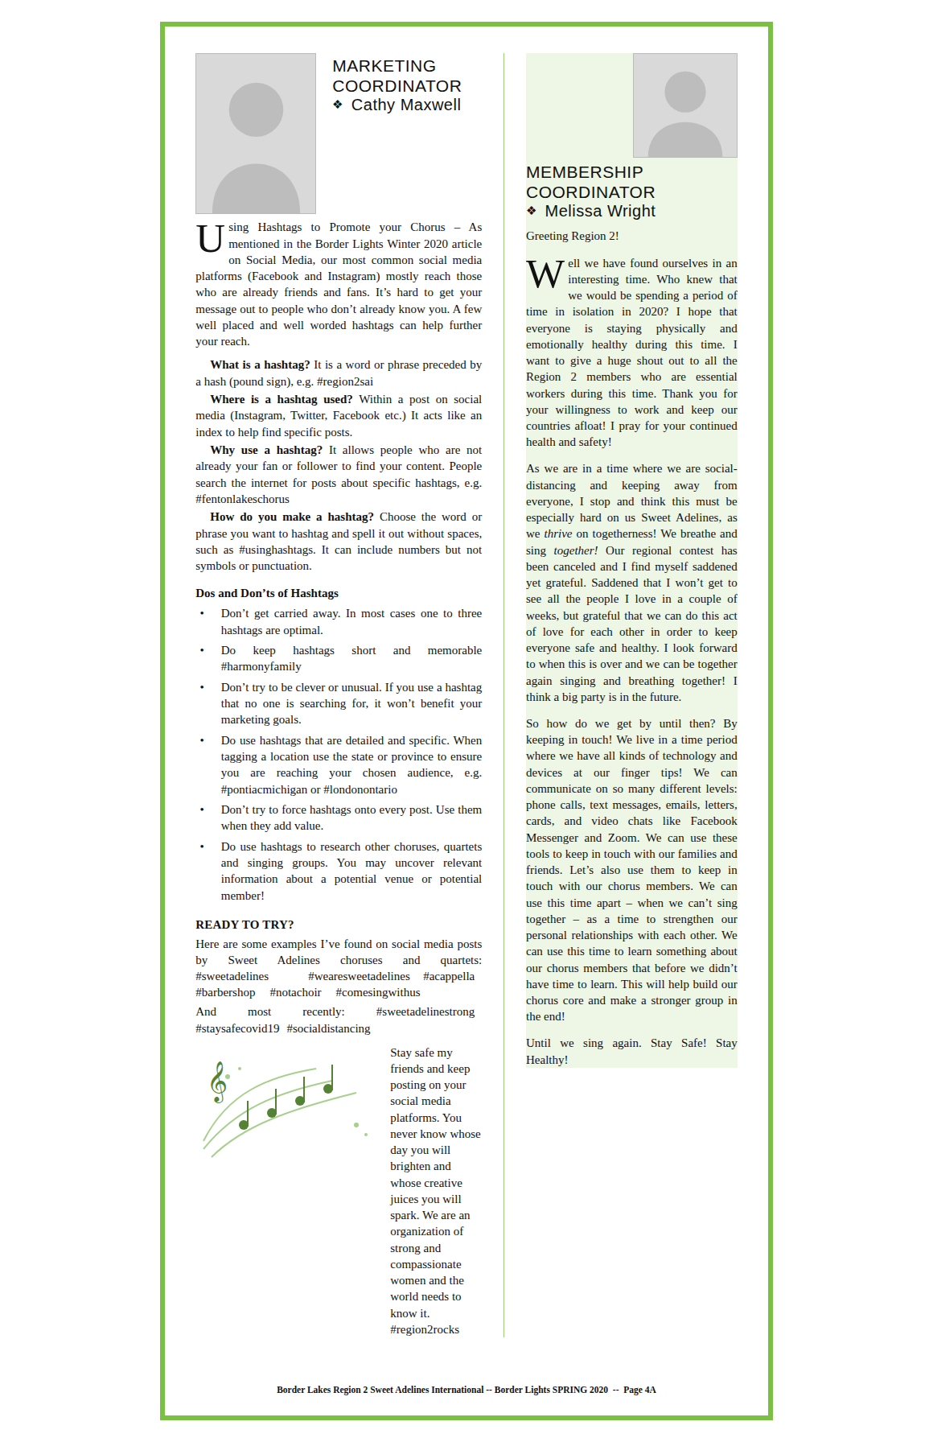MARKETING COORDINATOR ❖ Cathy Maxwell
Using Hashtags to Promote your Chorus – As mentioned in the Border Lights Winter 2020 article on Social Media, our most common social media platforms (Facebook and Instagram) mostly reach those who are already friends and fans. It’s hard to get your message out to people who don’t already know you. A few well placed and well worded hashtags can help further your reach.
What is a hashtag? It is a word or phrase preceded by a hash (pound sign), e.g. #region2sai
Where is a hashtag used? Within a post on social media (Instagram, Twitter, Facebook etc.) It acts like an index to help find specific posts.
Why use a hashtag? It allows people who are not already your fan or follower to find your content. People search the internet for posts about specific hashtags, e.g. #fentonlakeschorus
How do you make a hashtag? Choose the word or phrase you want to hashtag and spell it out without spaces, such as #usinghashtags. It can include numbers but not symbols or punctuation.
Dos and Don’ts of Hashtags
Don’t get carried away. In most cases one to three hashtags are optimal.
Do keep hashtags short and memorable #harmonyfamily
Don’t try to be clever or unusual. If you use a hashtag that no one is searching for, it won’t benefit your marketing goals.
Do use hashtags that are detailed and specific. When tagging a location use the state or province to ensure you are reaching your chosen audience, e.g. #pontiacmichigan or #londonontario
Don’t try to force hashtags onto every post. Use them when they add value.
Do use hashtags to research other choruses, quartets and singing groups. You may uncover relevant information about a potential venue or potential member!
READY TO TRY?
Here are some examples I’ve found on social media posts by Sweet Adelines choruses and quartets: #sweetadelines #wearesweetadelines #acappella #barbershop #notachoir #comesingwithus
And most recently: #sweetadelinestrong #staysafecovid19 #socialdistancing
Stay safe my friends and keep posting on your social media platforms. You never know whose day you will brighten and whose creative juices you will spark. We are an organization of strong and compassionate women and the world needs to know it. #region2rocks
MEMBERSHIP
COORDINATOR ❖ Melissa Wright
Greeting Region 2!
Well we have found ourselves in an interesting time. Who knew that we would be spending a period of time in isolation in 2020? I hope that everyone is staying physically and emotionally healthy during this time. I want to give a huge shout out to all the Region 2 members who are essential workers during this time. Thank you for your willingness to work and keep our countries afloat! I pray for your continued health and safety!
As we are in a time where we are social-distancing and keeping away from everyone, I stop and think this must be especially hard on us Sweet Adelines, as we thrive on togetherness! We breathe and sing together! Our regional contest has been canceled and I find myself saddened yet grateful. Saddened that I won’t get to see all the people I love in a couple of weeks, but grateful that we can do this act of love for each other in order to keep everyone safe and healthy. I look forward to when this is over and we can be together again singing and breathing together! I think a big party is in the future.
So how do we get by until then? By keeping in touch! We live in a time period where we have all kinds of technology and devices at our finger tips! We can communicate on so many different levels: phone calls, text messages, emails, letters, cards, and video chats like Facebook Messenger and Zoom. We can use these tools to keep in touch with our families and friends. Let’s also use them to keep in touch with our chorus members. We can use this time apart – when we can’t sing together – as a time to strengthen our personal relationships with each other. We can use this time to learn something about our chorus members that before we didn’t have time to learn. This will help build our chorus core and make a stronger group in the end!
Until we sing again. Stay Safe! Stay Healthy!
Border Lakes Region 2 Sweet Adelines International -- Border Lights SPRING 2020 -- Page 4A